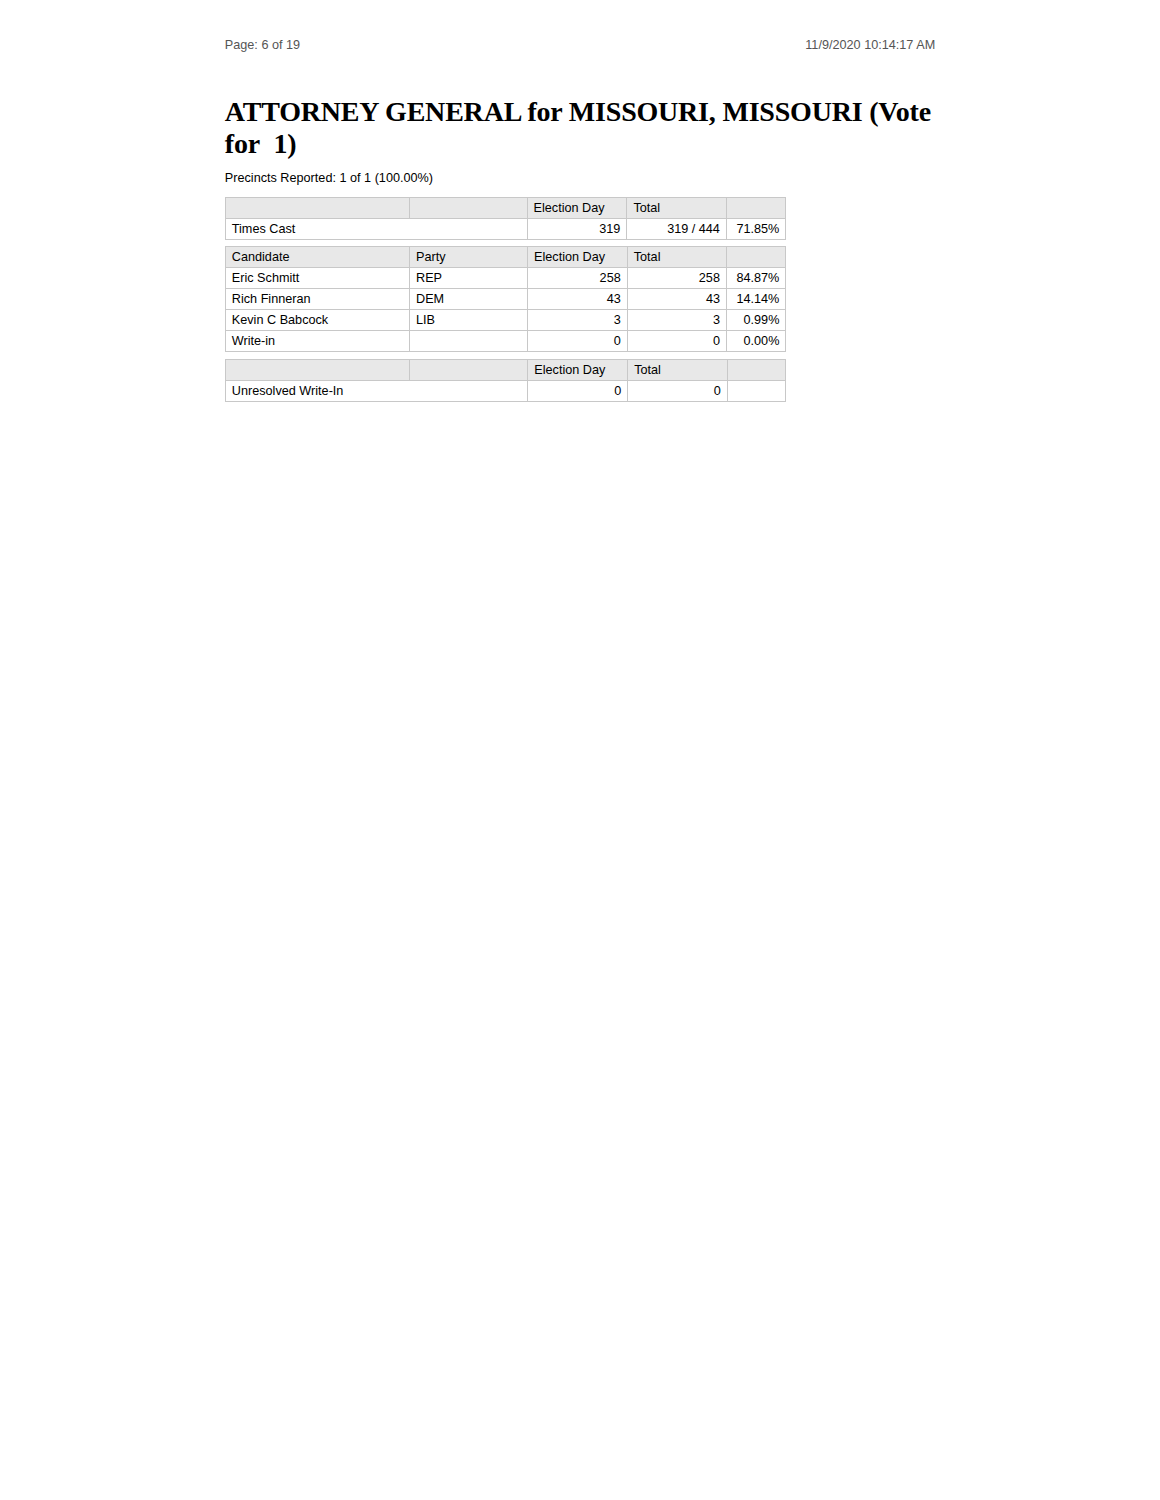Page: 6 of 19
11/9/2020 10:14:17 AM
ATTORNEY GENERAL for MISSOURI, MISSOURI (Vote for 1)
Precincts Reported: 1 of 1 (100.00%)
| | | Election Day | Total | |
| --- | --- | --- | --- | --- |
| Times Cast | 319 | 319 / 444 | 71.85% |
| Candidate | Party | Election Day | Total | |
| --- | --- | --- | --- | --- |
| Eric Schmitt | REP | 258 | 258 | 84.87% |
| Rich Finneran | DEM | 43 | 43 | 14.14% |
| Kevin C Babcock | LIB | 3 | 3 | 0.99% |
| Write-in | | 0 | 0 | 0.00% |
| | | Election Day | Total | |
| --- | --- | --- | --- | --- |
| Unresolved Write-In | 0 | 0 | |